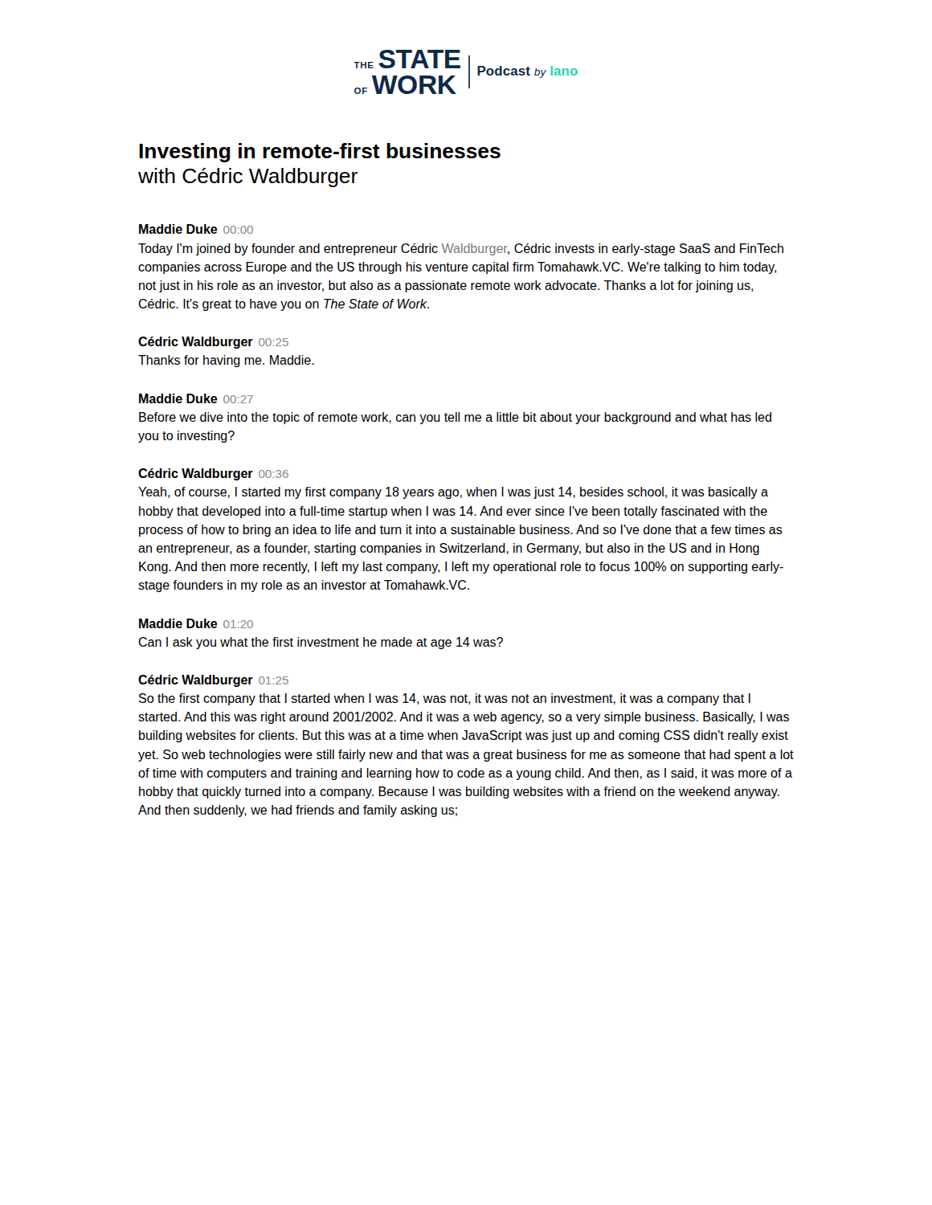THE STATE
OF WORK
Podcast by lano
Investing in remote-first businesseswith Cédric Waldburger
Maddie Duke 00:00
Today I'm joined by founder and entrepreneur Cédric Waldburger, Cédric invests in early-stage SaaS and FinTech companies across Europe and the US through his venture capital firm Tomahawk.VC. We're talking to him today, not just in his role as an investor, but also as a passionate remote work advocate. Thanks a lot for joining us, Cédric. It's great to have you on The State of Work.
Cédric Waldburger 00:25
Thanks for having me. Maddie.
Maddie Duke 00:27
Before we dive into the topic of remote work, can you tell me a little bit about your background and what has led you to investing?
Cédric Waldburger 00:36
Yeah, of course, I started my first company 18 years ago, when I was just 14, besides school, it was basically a hobby that developed into a full-time startup when I was 14. And ever since I've been totally fascinated with the process of how to bring an idea to life and turn it into a sustainable business. And so I've done that a few times as an entrepreneur, as a founder, starting companies in Switzerland, in Germany, but also in the US and in Hong Kong. And then more recently, I left my last company, I left my operational role to focus 100% on supporting early-stage founders in my role as an investor at Tomahawk.VC.
Maddie Duke 01:20
Can I ask you what the first investment he made at age 14 was?
Cédric Waldburger 01:25
So the first company that I started when I was 14, was not, it was not an investment, it was a company that I started. And this was right around 2001/2002. And it was a web agency, so a very simple business. Basically, I was building websites for clients. But this was at a time when JavaScript was just up and coming CSS didn't really exist yet. So web technologies were still fairly new and that was a great business for me as someone that had spent a lot of time with computers and training and learning how to code as a young child. And then, as I said, it was more of a hobby that quickly turned into a company. Because I was building websites with a friend on the weekend anyway. And then suddenly, we had friends and family asking us;